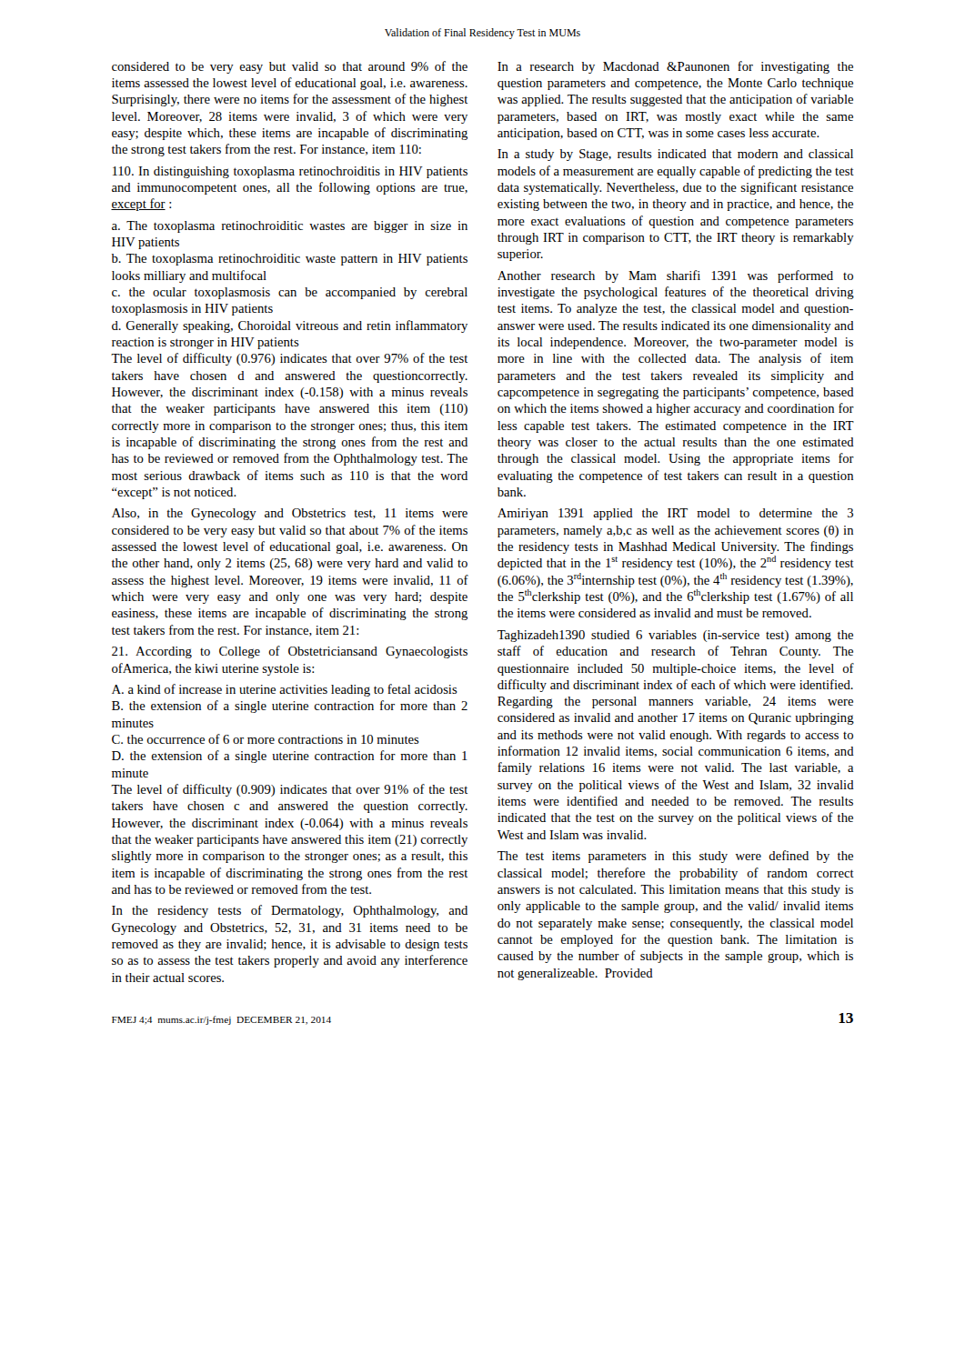Validation of Final Residency Test in MUMs
considered to be very easy but valid so that around 9% of the items assessed the lowest level of educational goal, i.e. awareness. Surprisingly, there were no items for the assessment of the highest level. Moreover, 28 items were invalid, 3 of which were very easy; despite which, these items are incapable of discriminating the strong test takers from the rest. For instance, item 110:
110. In distinguishing toxoplasma retinochroiditis in HIV patients and immunocompetent ones, all the following options are true, except for :
a. The toxoplasma retinochroiditic wastes are bigger in size in HIV patients
b. The toxoplasma retinochroiditic waste pattern in HIV patients looks milliary and multifocal
c. the ocular toxoplasmosis can be accompanied by cerebral toxoplasmosis in HIV patients
d. Generally speaking, Choroidal vitreous and retin inflammatory reaction is stronger in HIV patients
The level of difficulty (0.976) indicates that over 97% of the test takers have chosen d and answered the questioncorrectly. However, the discriminant index (-0.158) with a minus reveals that the weaker participants have answered this item (110) correctly more in comparison to the stronger ones; thus, this item is incapable of discriminating the strong ones from the rest and has to be reviewed or removed from the Ophthalmology test. The most serious drawback of items such as 110 is that the word “except” is not noticed.
Also, in the Gynecology and Obstetrics test, 11 items were considered to be very easy but valid so that about 7% of the items assessed the lowest level of educational goal, i.e. awareness. On the other hand, only 2 items (25, 68) were very hard and valid to assess the highest level. Moreover, 19 items were invalid, 11 of which were very easy and only one was very hard; despite easiness, these items are incapable of discriminating the strong test takers from the rest. For instance, item 21:
21. According to College of Obstetriciansand Gynaecologists ofAmerica, the kiwi uterine systole is:
A. a kind of increase in uterine activities leading to fetal acidosis
B. the extension of a single uterine contraction for more than 2 minutes
C. the occurrence of 6 or more contractions in 10 minutes
D. the extension of a single uterine contraction for more than 1 minute
The level of difficulty (0.909) indicates that over 91% of the test takers have chosen c and answered the question correctly. However, the discriminant index (-0.064) with a minus reveals that the weaker participants have answered this item (21) correctly slightly more in comparison to the stronger ones; as a result, this item is incapable of discriminating the strong ones from the rest and has to be reviewed or removed from the test.
In the residency tests of Dermatology, Ophthalmology, and Gynecology and Obstetrics, 52, 31, and 31 items need to be removed as they are invalid; hence, it is advisable to design tests so as to assess the test takers properly and avoid any interference in their actual scores.
In a research by Macdonad &Paunonen for investigating the question parameters and competence, the Monte Carlo technique was applied. The results suggested that the anticipation of variable parameters, based on IRT, was mostly exact while the same anticipation, based on CTT, was in some cases less accurate.
In a study by Stage, results indicated that modern and classical models of a measurement are equally capable of predicting the test data systematically. Nevertheless, due to the significant resistance existing between the two, in theory and in practice, and hence, the more exact evaluations of question and competence parameters through IRT in comparison to CTT, the IRT theory is remarkably superior.
Another research by Mam sharifi 1391 was performed to investigate the psychological features of the theoretical driving test items. To analyze the test, the classical model and question-answer were used. The results indicated its one dimensionality and its local independence. Moreover, the two-parameter model is more in line with the collected data. The analysis of item parameters and the test takers revealed its simplicity and capcompetence in segregating the participants’ competence, based on which the items showed a higher accuracy and coordination for less capable test takers. The estimated competence in the IRT theory was closer to the actual results than the one estimated through the classical model. Using the appropriate items for evaluating the competence of test takers can result in a question bank.
Amiriyan 1391 applied the IRT model to determine the 3 parameters, namely a,b,c as well as the achievement scores (θ) in the residency tests in Mashhad Medical University. The findings depicted that in the 1st residency test (10%), the 2nd residency test (6.06%), the 3rdinternship test (0%), the 4th residency test (1.39%), the 5thclerkship test (0%), and the 6thclerkship test (1.67%) of all the items were considered as invalid and must be removed.
Taghizadeh1390 studied 6 variables (in-service test) among the staff of education and research of Tehran County. The questionnaire included 50 multiple-choice items, the level of difficulty and discriminant index of each of which were identified. Regarding the personal manners variable, 24 items were considered as invalid and another 17 items on Quranic upbringing and its methods were not valid enough. With regards to access to information 12 invalid items, social communication 6 items, and family relations 16 items were not valid. The last variable, a survey on the political views of the West and Islam, 32 invalid items were identified and needed to be removed. The results indicated that the test on the survey on the political views of the West and Islam was invalid.
The test items parameters in this study were defined by the classical model; therefore the probability of random correct answers is not calculated. This limitation means that this study is only applicable to the sample group, and the valid/ invalid items do not separately make sense; consequently, the classical model cannot be employed for the question bank. The limitation is caused by the number of subjects in the sample group, which is not generalizeable. Provided
FMEJ 4;4 mums.ac.ir/j-fmej DECEMBER 21, 2014 13